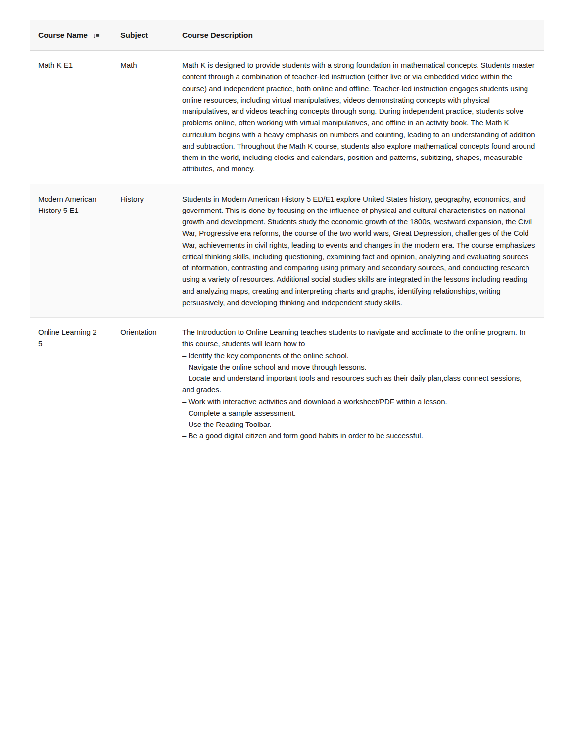| Course Name ↓≡ | Subject | Course Description |
| --- | --- | --- |
| Math K E1 | Math | Math K is designed to provide students with a strong foundation in mathematical concepts. Students master content through a combination of teacher-led instruction (either live or via embedded video within the course) and independent practice, both online and offline. Teacher-led instruction engages students using online resources, including virtual manipulatives, videos demonstrating concepts with physical manipulatives, and videos teaching concepts through song. During independent practice, students solve problems online, often working with virtual manipulatives, and offline in an activity book. The Math K curriculum begins with a heavy emphasis on numbers and counting, leading to an understanding of addition and subtraction. Throughout the Math K course, students also explore mathematical concepts found around them in the world, including clocks and calendars, position and patterns, subitizing, shapes, measurable attributes, and money. |
| Modern American History 5 E1 | History | Students in Modern American History 5 ED/E1 explore United States history, geography, economics, and government. This is done by focusing on the influence of physical and cultural characteristics on national growth and development. Students study the economic growth of the 1800s, westward expansion, the Civil War, Progressive era reforms, the course of the two world wars, Great Depression, challenges of the Cold War, achievements in civil rights, leading to events and changes in the modern era. The course emphasizes critical thinking skills, including questioning, examining fact and opinion, analyzing and evaluating sources of information, contrasting and comparing using primary and secondary sources, and conducting research using a variety of resources. Additional social studies skills are integrated in the lessons including reading and analyzing maps, creating and interpreting charts and graphs, identifying relationships, writing persuasively, and developing thinking and independent study skills. |
| Online Learning 2–5 | Orientation | The Introduction to Online Learning teaches students to navigate and acclimate to the online program. In this course, students will learn how to Identify the key components of the online school. Navigate the online school and move through lessons. Locate and understand important tools and resources such as their daily plan,class connect sessions, and grades. Work with interactive activities and download a worksheet/PDF within a lesson. Complete a sample assessment. Use the Reading Toolbar. Be a good digital citizen and form good habits in order to be successful. |